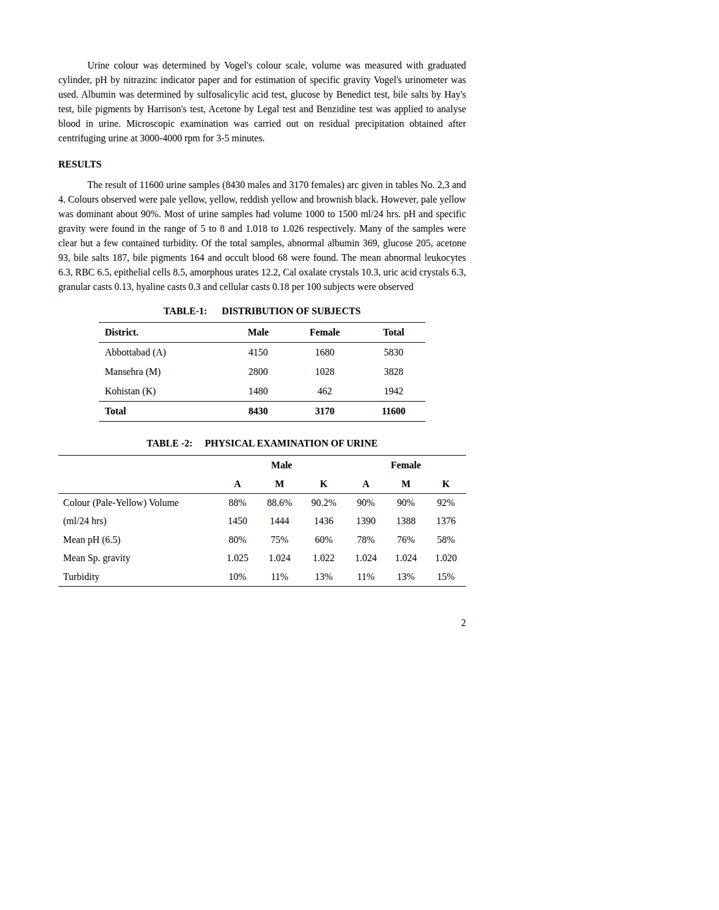Urine colour was determined by Vogel's colour scale, volume was measured with graduated cylinder, pH by nitrazinc indicator paper and for estimation of specific gravity Vogel's urinometer was used. Albumin was determined by sulfosalicylic acid test, glucose by Benedict test, bile salts by Hay's test, bile pigments by Harrison's test, Acetone by Legal test and Benzidine test was applied to analyse blood in urine. Microscopic examination was carried out on residual precipitation obtained after centrifuging urine at 3000-4000 rpm for 3-5 minutes.
RESULTS
The result of 11600 urine samples (8430 males and 3170 females) arc given in tables No. 2,3 and 4. Colours observed were pale yellow, yellow, reddish yellow and brownish black. However, pale yellow was dominant about 90%. Most of urine samples had volume 1000 to 1500 ml/24 hrs. pH and specific gravity were found in the range of 5 to 8 and 1.018 to 1.026 respectively. Many of the samples were clear but a few contained turbidity. Of the total samples, abnormal albumin 369, glucose 205, acetone 93, bile salts 187, bile pigments 164 and occult blood 68 were found. The mean abnormal leukocytes 6.3, RBC 6.5, epithelial cells 8.5, amorphous urates 12.2, Cal oxalate crystals 10.3, uric acid crystals 6.3, granular casts 0.13, hyaline casts 0.3 and cellular casts 0.18 per 100 subjects were observed
TABLE-1: DISTRIBUTION OF SUBJECTS
| District. | Male | Female | Total |
| --- | --- | --- | --- |
| Abbottabad (A) | 4150 | 1680 | 5830 |
| Mansehra (M) | 2800 | 1028 | 3828 |
| Kohistan (K) | 1480 | 462 | 1942 |
| Total | 8430 | 3170 | 11600 |
TABLE -2: PHYSICAL EXAMINATION OF URINE
| | Male | Female |
| --- | --- | --- |
| | A | M | K | A | M | K |
| Colour (Pale-Yellow) Volume | 88% | 88.6% | 90.2% | 90% | 90% | 92% |
| (ml/24 hrs) | 1450 | 1444 | 1436 | 1390 | 1388 | 1376 |
| Mean pH (6.5) | 80% | 75% | 60% | 78% | 76% | 58% |
| Mean Sp. gravity | 1.025 | 1.024 | 1.022 | 1.024 | 1.024 | 1.020 |
| Turbidity | 10% | 11% | 13% | 11% | 13% | 15% |
2